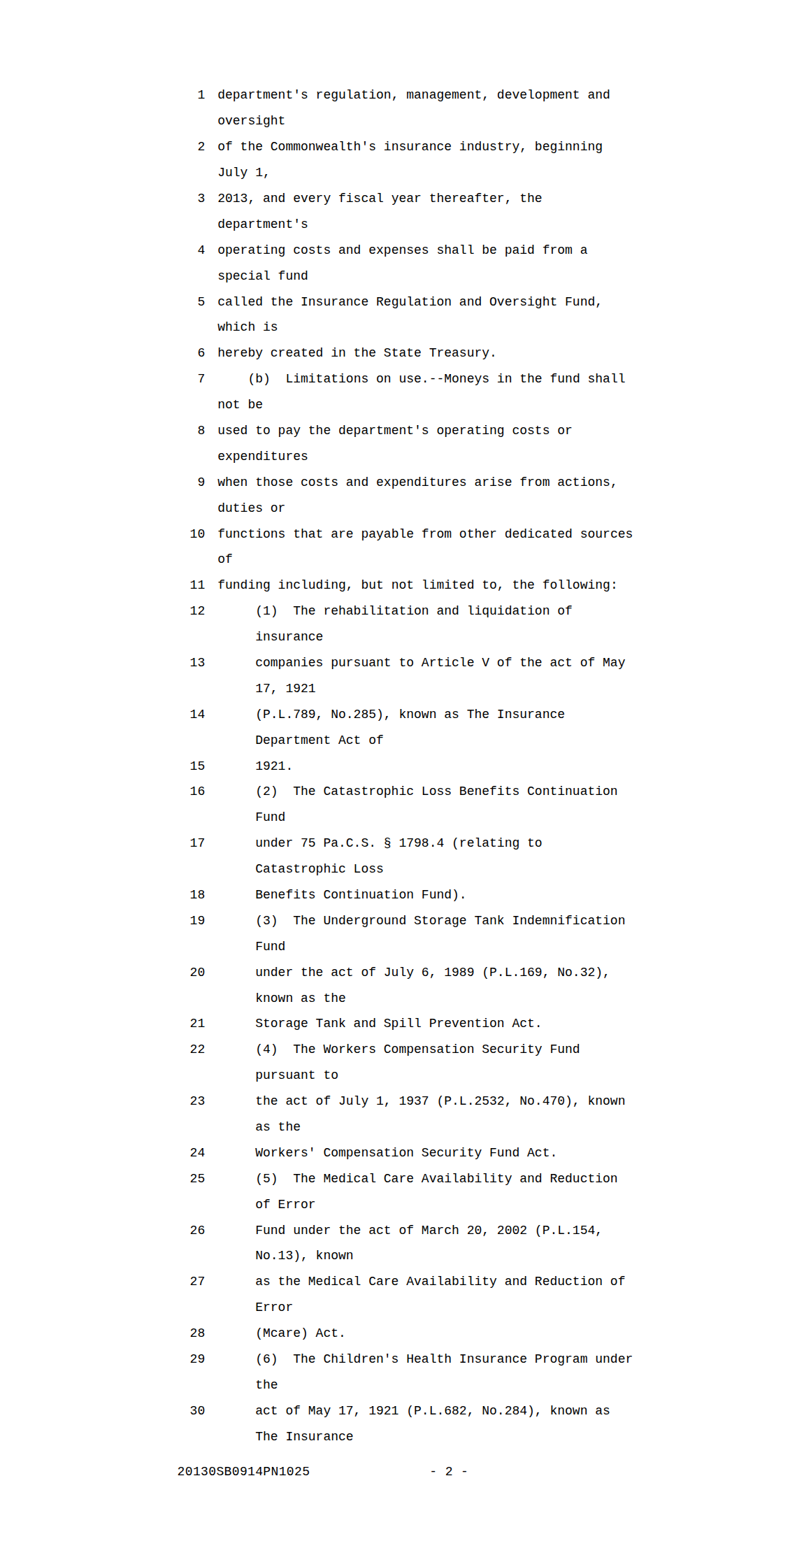department's regulation, management, development and oversight
of the Commonwealth's insurance industry, beginning July 1,
2013, and every fiscal year thereafter, the department's
operating costs and expenses shall be paid from a special fund
called the Insurance Regulation and Oversight Fund, which is
hereby created in the State Treasury.
(b) Limitations on use.--Moneys in the fund shall not be
used to pay the department's operating costs or expenditures
when those costs and expenditures arise from actions, duties or
functions that are payable from other dedicated sources of
funding including, but not limited to, the following:
(1) The rehabilitation and liquidation of insurance
companies pursuant to Article V of the act of May 17, 1921
(P.L.789, No.285), known as The Insurance Department Act of
1921.
(2) The Catastrophic Loss Benefits Continuation Fund
under 75 Pa.C.S. § 1798.4 (relating to Catastrophic Loss
Benefits Continuation Fund).
(3) The Underground Storage Tank Indemnification Fund
under the act of July 6, 1989 (P.L.169, No.32), known as the
Storage Tank and Spill Prevention Act.
(4) The Workers Compensation Security Fund pursuant to
the act of July 1, 1937 (P.L.2532, No.470), known as the
Workers' Compensation Security Fund Act.
(5) The Medical Care Availability and Reduction of Error
Fund under the act of March 20, 2002 (P.L.154, No.13), known
as the Medical Care Availability and Reduction of Error
(Mcare) Act.
(6) The Children's Health Insurance Program under the
act of May 17, 1921 (P.L.682, No.284), known as The Insurance
20130SB0914PN1025- 2 -